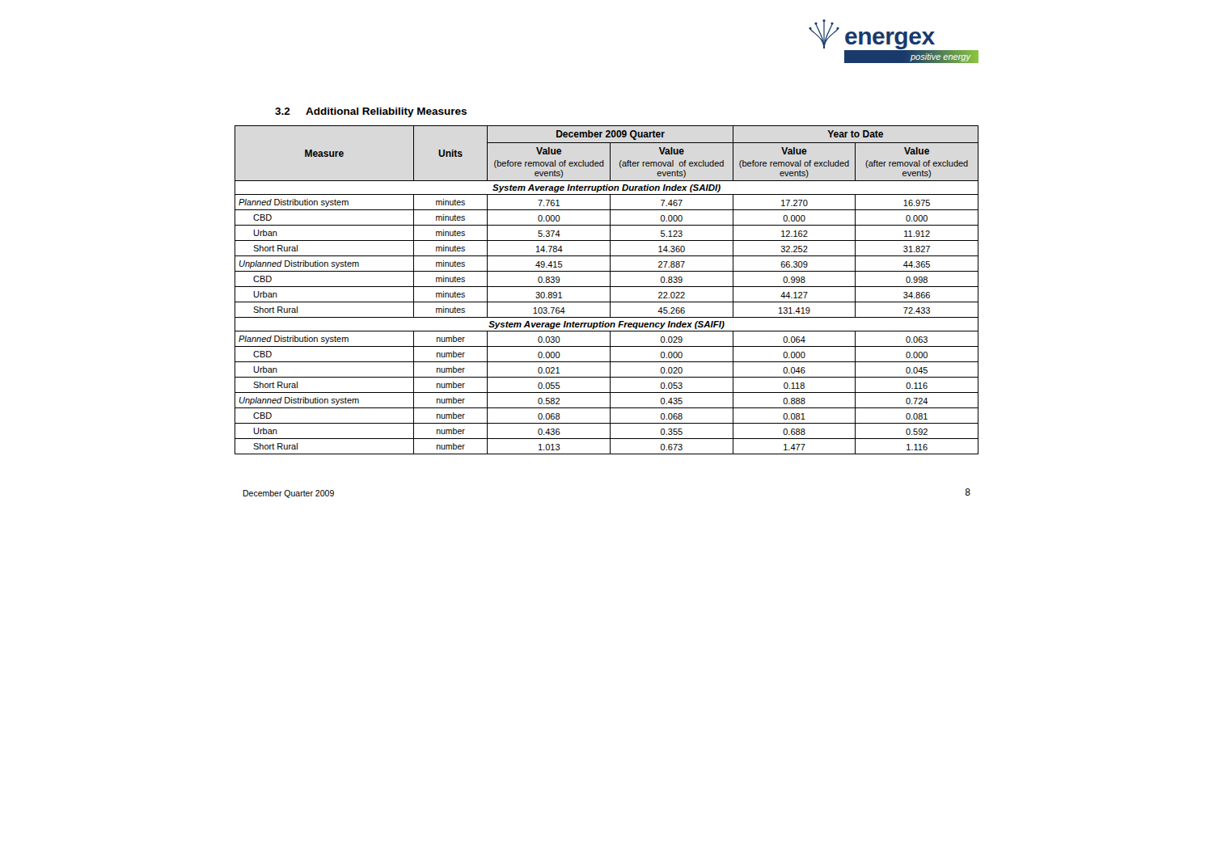energex
positive energy
3.2 Additional Reliability Measures
| Measure | Units | December 2009 Quarter | Year to Date |
| --- | --- | --- | --- |
| Value (before removal of excluded events) | Value (after removal of excluded events) | Value (before removal of excluded events) | Value (after removal of excluded events) |
| System Average Interruption Duration Index (SAIDI) |
| Planned Distribution system | minutes | 7.761 | 7.467 | 17.270 | 16.975 |
| CBD | minutes | 0.000 | 0.000 | 0.000 | 0.000 |
| Urban | minutes | 5.374 | 5.123 | 12.162 | 11.912 |
| Short Rural | minutes | 14.784 | 14.360 | 32.252 | 31.827 |
| Unplanned Distribution system | minutes | 49.415 | 27.887 | 66.309 | 44.365 |
| CBD | minutes | 0.839 | 0.839 | 0.998 | 0.998 |
| Urban | minutes | 30.891 | 22.022 | 44.127 | 34.866 |
| Short Rural | minutes | 103.764 | 45.266 | 131.419 | 72.433 |
| System Average Interruption Frequency Index (SAIFI) |
| Planned Distribution system | number | 0.030 | 0.029 | 0.064 | 0.063 |
| CBD | number | 0.000 | 0.000 | 0.000 | 0.000 |
| Urban | number | 0.021 | 0.020 | 0.046 | 0.045 |
| Short Rural | number | 0.055 | 0.053 | 0.118 | 0.116 |
| Unplanned Distribution system | number | 0.582 | 0.435 | 0.888 | 0.724 |
| CBD | number | 0.068 | 0.068 | 0.081 | 0.081 |
| Urban | number | 0.436 | 0.355 | 0.688 | 0.592 |
| Short Rural | number | 1.013 | 0.673 | 1.477 | 1.116 |
December Quarter 2009
8